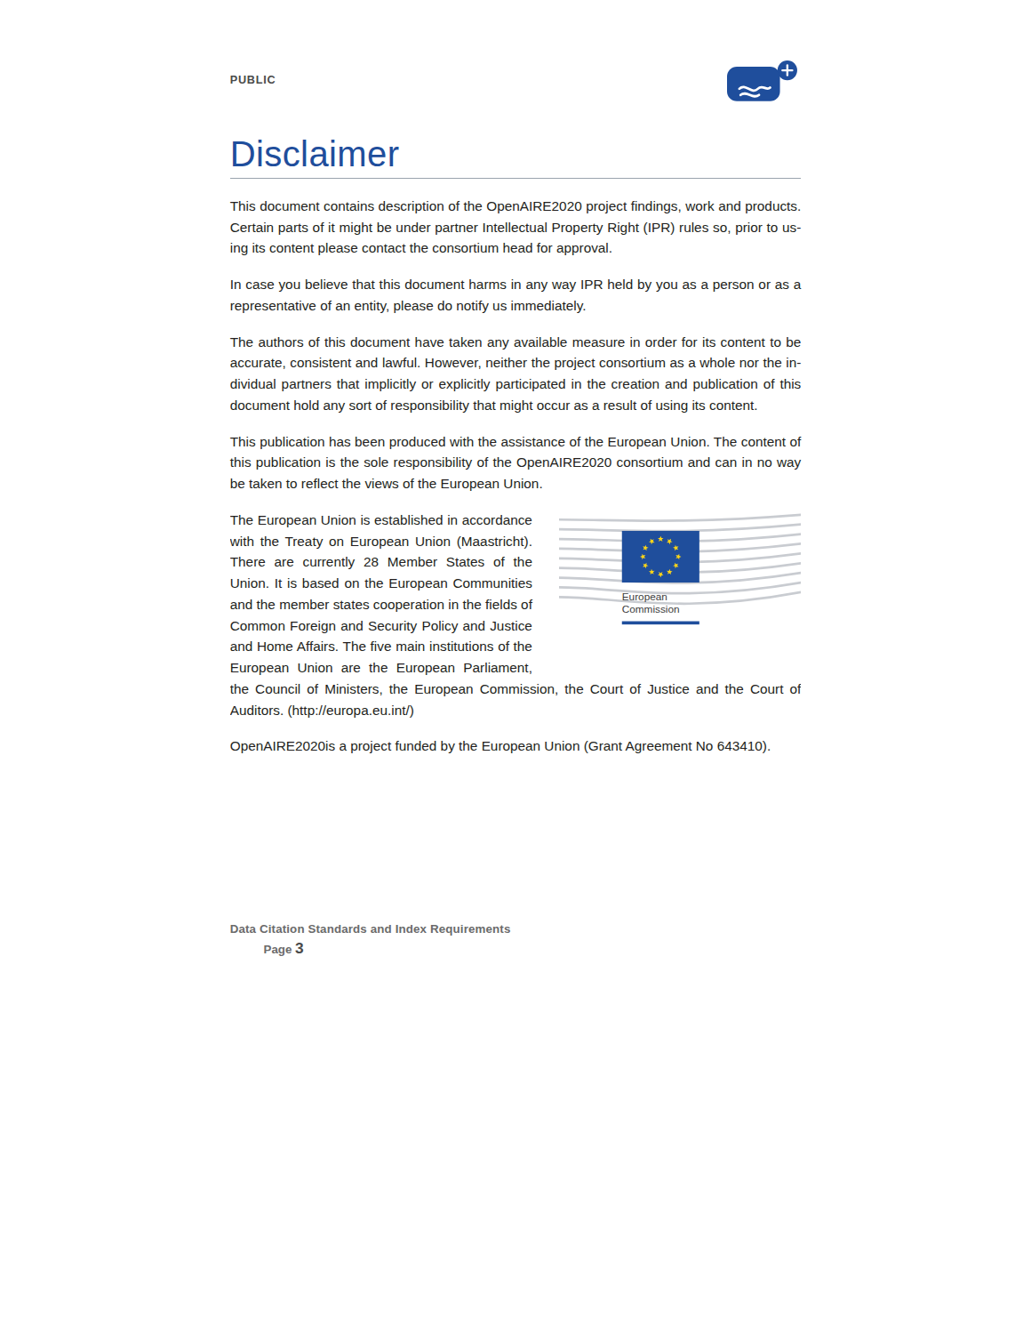Public
Disclaimer
This document contains description of the OpenAIRE2020 project findings, work and products. Certain parts of it might be under partner Intellectual Property Right (IPR) rules so, prior to using its content please contact the consortium head for approval.
In case you believe that this document harms in any way IPR held by you as a person or as a representative of an entity, please do notify us immediately.
The authors of this document have taken any available measure in order for its content to be accurate, consistent and lawful. However, neither the project consortium as a whole nor the individual partners that implicitly or explicitly participated in the creation and publication of this document hold any sort of responsibility that might occur as a result of using its content.
This publication has been produced with the assistance of the European Union. The content of this publication is the sole responsibility of the OpenAIRE2020 consortium and can in no way be taken to reflect the views of the European Union.
European Commission
The European Union is established in accordance with the Treaty on European Union (Maastricht). There are currently 28 Member States of the Union. It is based on the European Communities and the member states cooperation in the fields of Common Foreign and Security Policy and Justice and Home Affairs. The five main institutions of the European Union are the European Parliament, the Council of Ministers, the European Commission, the Court of Justice and the Court of Auditors. (http://europa.eu.int/)
OpenAIRE2020is a project funded by the European Union (Grant Agreement No 643410).
Data Citation Standards and Index Requirements
Page 3